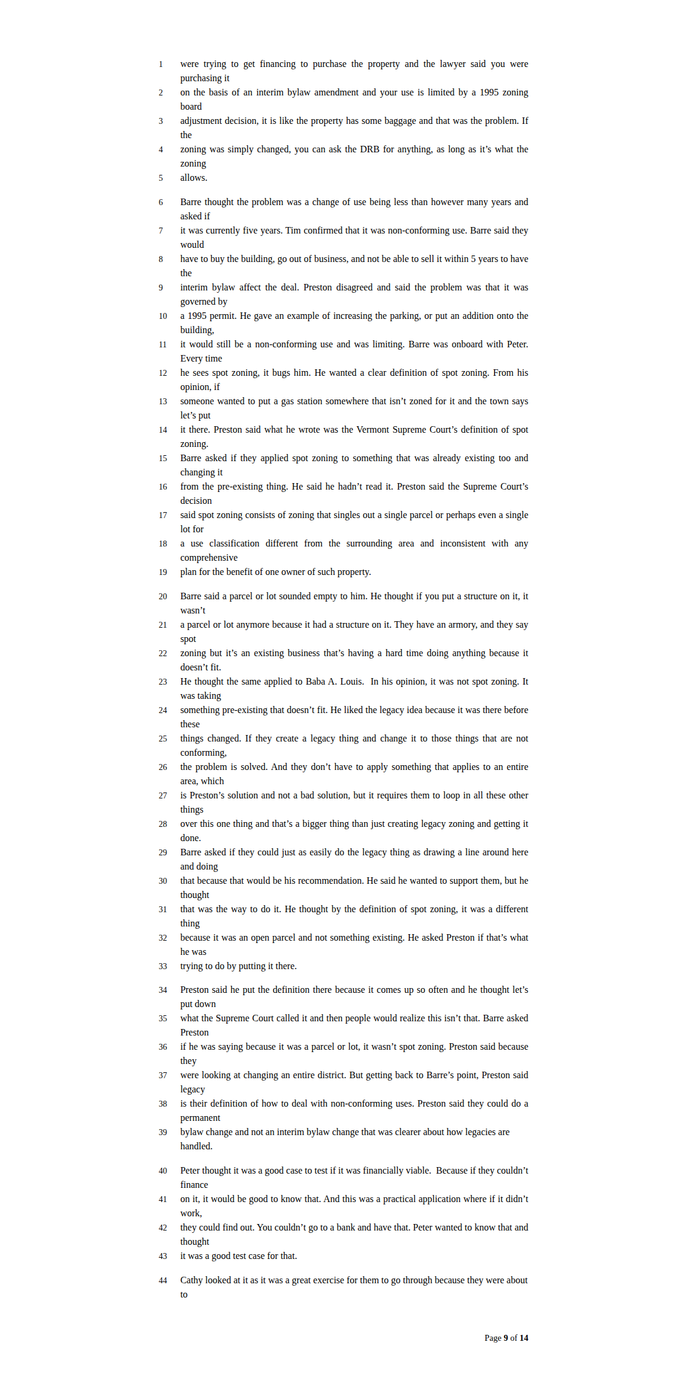1 were trying to get financing to purchase the property and the lawyer said you were purchasing it
2 on the basis of an interim bylaw amendment and your use is limited by a 1995 zoning board
3 adjustment decision, it is like the property has some baggage and that was the problem. If the
4 zoning was simply changed, you can ask the DRB for anything, as long as it’s what the zoning
5 allows.
6 Barre thought the problem was a change of use being less than however many years and asked if
7 it was currently five years. Tim confirmed that it was non-conforming use. Barre said they would
8 have to buy the building, go out of business, and not be able to sell it within 5 years to have the
9 interim bylaw affect the deal. Preston disagreed and said the problem was that it was governed by
10 a 1995 permit. He gave an example of increasing the parking, or put an addition onto the building,
11 it would still be a non-conforming use and was limiting. Barre was onboard with Peter. Every time
12 he sees spot zoning, it bugs him. He wanted a clear definition of spot zoning. From his opinion, if
13 someone wanted to put a gas station somewhere that isn’t zoned for it and the town says let’s put
14 it there. Preston said what he wrote was the Vermont Supreme Court’s definition of spot zoning.
15 Barre asked if they applied spot zoning to something that was already existing too and changing it
16 from the pre-existing thing. He said he hadn’t read it. Preston said the Supreme Court’s decision
17 said spot zoning consists of zoning that singles out a single parcel or perhaps even a single lot for
18 a use classification different from the surrounding area and inconsistent with any comprehensive
19 plan for the benefit of one owner of such property.
20 Barre said a parcel or lot sounded empty to him. He thought if you put a structure on it, it wasn’t
21 a parcel or lot anymore because it had a structure on it. They have an armory, and they say spot
22 zoning but it’s an existing business that’s having a hard time doing anything because it doesn’t fit.
23 He thought the same applied to Baba A. Louis. In his opinion, it was not spot zoning. It was taking
24 something pre-existing that doesn’t fit. He liked the legacy idea because it was there before these
25 things changed. If they create a legacy thing and change it to those things that are not conforming,
26 the problem is solved. And they don’t have to apply something that applies to an entire area, which
27 is Preston’s solution and not a bad solution, but it requires them to loop in all these other things
28 over this one thing and that’s a bigger thing than just creating legacy zoning and getting it done.
29 Barre asked if they could just as easily do the legacy thing as drawing a line around here and doing
30 that because that would be his recommendation. He said he wanted to support them, but he thought
31 that was the way to do it. He thought by the definition of spot zoning, it was a different thing
32 because it was an open parcel and not something existing. He asked Preston if that’s what he was
33 trying to do by putting it there.
34 Preston said he put the definition there because it comes up so often and he thought let’s put down
35 what the Supreme Court called it and then people would realize this isn’t that. Barre asked Preston
36 if he was saying because it was a parcel or lot, it wasn’t spot zoning. Preston said because they
37 were looking at changing an entire district. But getting back to Barre’s point, Preston said legacy
38 is their definition of how to deal with non-conforming uses. Preston said they could do a permanent
39 bylaw change and not an interim bylaw change that was clearer about how legacies are handled.
40 Peter thought it was a good case to test if it was financially viable. Because if they couldn’t finance
41 on it, it would be good to know that. And this was a practical application where if it didn’t work,
42 they could find out. You couldn’t go to a bank and have that. Peter wanted to know that and thought
43 it was a good test case for that.
44 Cathy looked at it as it was a great exercise for them to go through because they were about to
Page 9 of 14